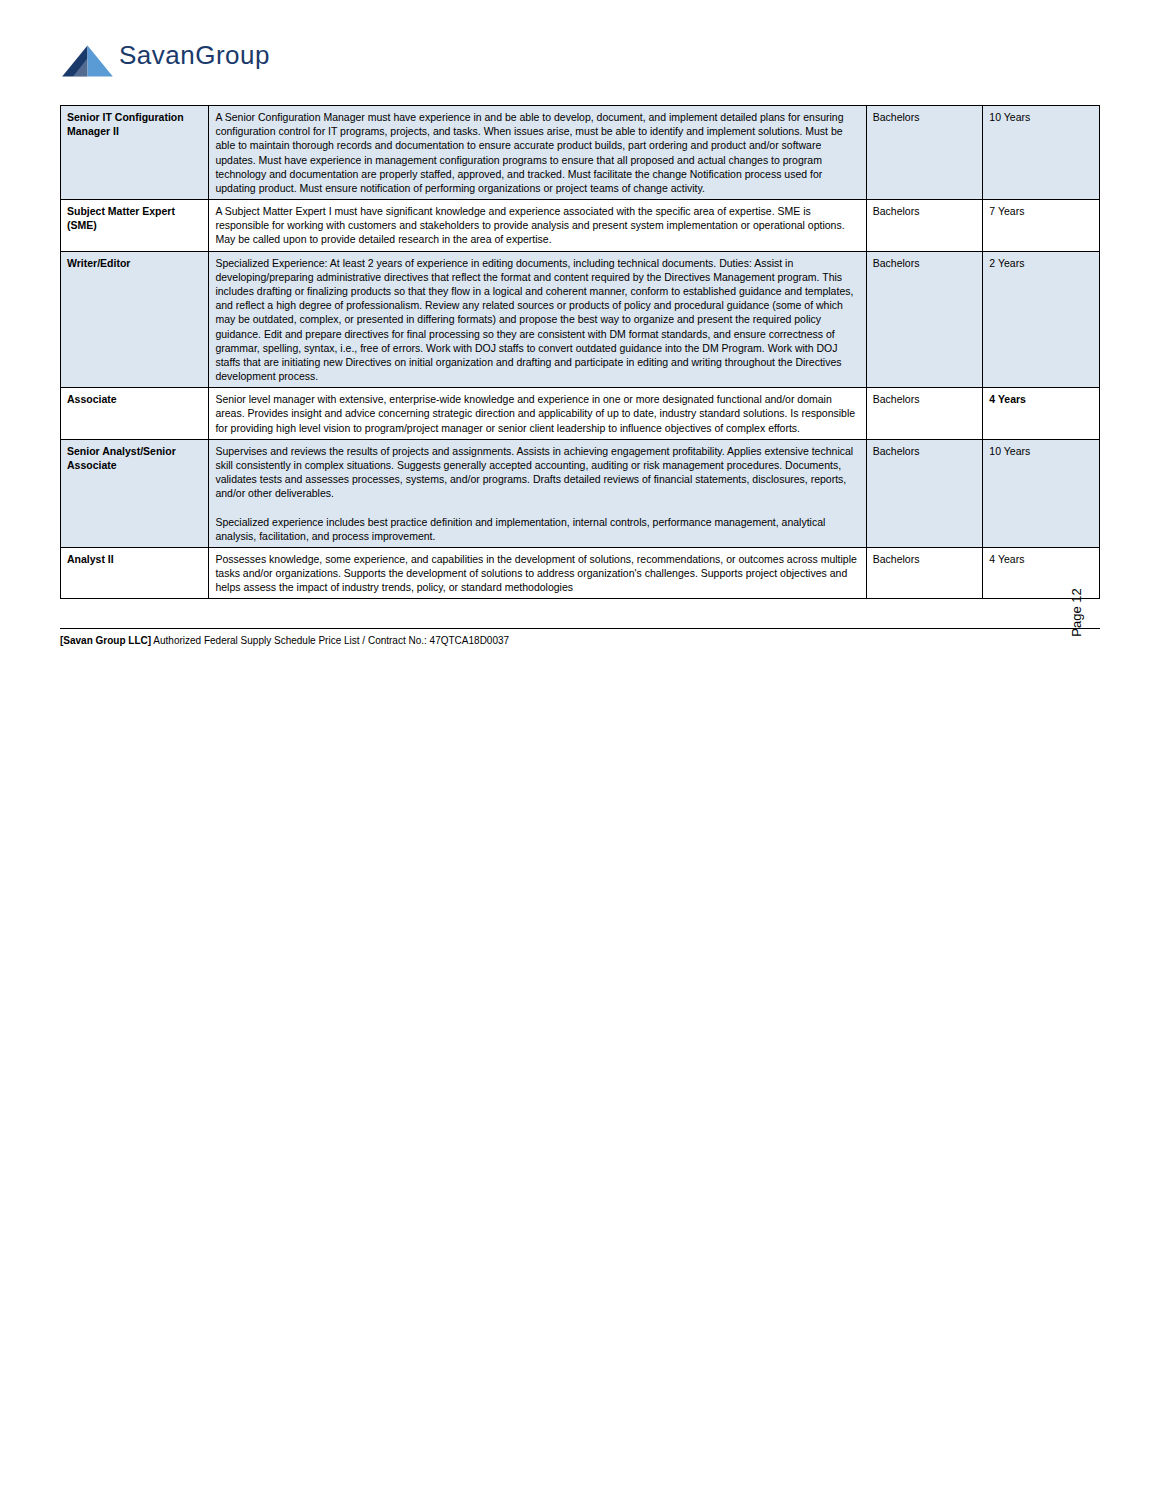Savan Group
| Senior IT Configuration Manager II | A Senior Configuration Manager must have experience in and be able to develop, document, and implement detailed plans for ensuring configuration control for IT programs, projects, and tasks. When issues arise, must be able to identify and implement solutions. Must be able to maintain thorough records and documentation to ensure accurate product builds, part ordering and product and/or software updates. Must have experience in management configuration programs to ensure that all proposed and actual changes to program technology and documentation are properly staffed, approved, and tracked. Must facilitate the change Notification process used for updating product. Must ensure notification of performing organizations or project teams of change activity. | Bachelors | 10 Years |
| Subject Matter Expert (SME) | A Subject Matter Expert I must have significant knowledge and experience associated with the specific area of expertise. SME is responsible for working with customers and stakeholders to provide analysis and present system implementation or operational options. May be called upon to provide detailed research in the area of expertise. | Bachelors | 7 Years |
| Writer/Editor | Specialized Experience: At least 2 years of experience in editing documents, including technical documents. Duties: Assist in developing/preparing administrative directives that reflect the format and content required by the Directives Management program. This includes drafting or finalizing products so that they flow in a logical and coherent manner, conform to established guidance and templates, and reflect a high degree of professionalism. Review any related sources or products of policy and procedural guidance (some of which may be outdated, complex, or presented in differing formats) and propose the best way to organize and present the required policy guidance. Edit and prepare directives for final processing so they are consistent with DM format standards, and ensure correctness of grammar, spelling, syntax, i.e., free of errors. Work with DOJ staffs to convert outdated guidance into the DM Program. Work with DOJ staffs that are initiating new Directives on initial organization and drafting and participate in editing and writing throughout the Directives development process. | Bachelors | 2 Years |
| Associate | Senior level manager with extensive, enterprise-wide knowledge and experience in one or more designated functional and/or domain areas. Provides insight and advice concerning strategic direction and applicability of up to date, industry standard solutions. Is responsible for providing high level vision to program/project manager or senior client leadership to influence objectives of complex efforts. | Bachelors | 4 Years |
| Senior Analyst/Senior Associate | Supervises and reviews the results of projects and assignments. Assists in achieving engagement profitability. Applies extensive technical skill consistently in complex situations. Suggests generally accepted accounting, auditing or risk management procedures. Documents, validates tests and assesses processes, systems, and/or programs. Drafts detailed reviews of financial statements, disclosures, reports, and/or other deliverables. Specialized experience includes best practice definition and implementation, internal controls, performance management, analytical analysis, facilitation, and process improvement. | Bachelors | 10 Years |
| Analyst II | Possesses knowledge, some experience, and capabilities in the development of solutions, recommendations, or outcomes across multiple tasks and/or organizations. Supports the development of solutions to address organization's challenges. Supports project objectives and helps assess the impact of industry trends, policy, or standard methodologies | Bachelors | 4 Years |
Page 12
[Savan Group LLC] Authorized Federal Supply Schedule Price List / Contract No.: 47QTCA18D0037